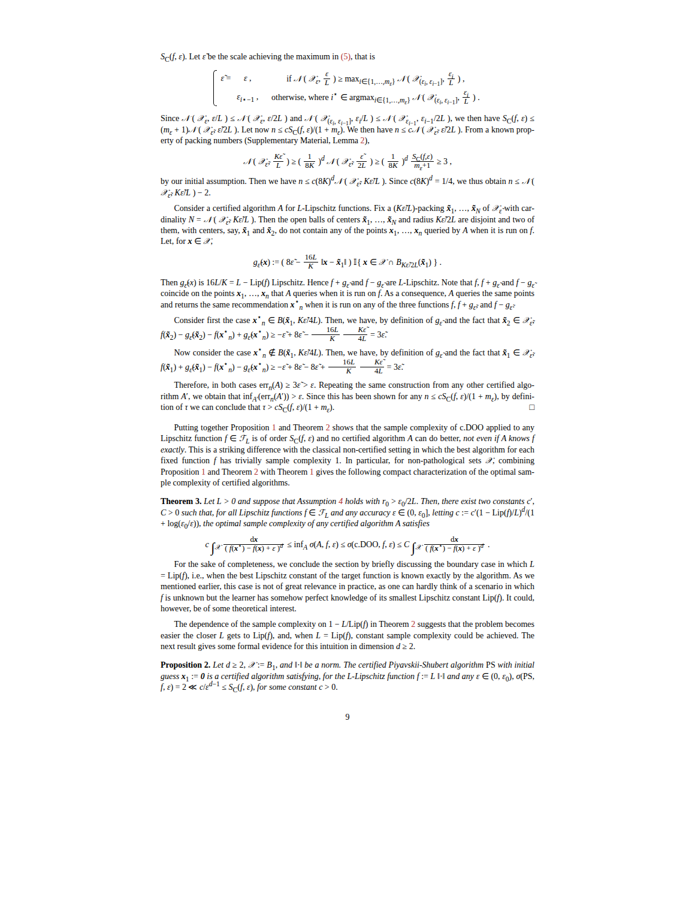SC(f, ε). Let ε̃ be the scale achieving the maximum in (5), that is
| ε̃ = | ε , | if 𝒩 ( 𝒳 ε , ε L ) ≥ max i ∈{1,…, m ε } 𝒩 ( 𝒳 ( ε i , ε i −1 ] , ε i L ) , |
| | ε i ⋆−1 , | otherwise, where i ⋆ ∈ argmax i ∈{1,…, m ε } 𝒩 ( 𝒳 ( ε i , ε i −1 ] , ε i L ) . |
Since 𝒩 ( 𝒳ε, ε/L ) ≤ 𝒩 ( 𝒳ε, ε/2L ) and 𝒩 ( 𝒳(εi, εi−1], εi/L ) ≤ 𝒩 ( 𝒳εi−1, εi−1/2L ), we then have SC(f, ε) ≤ (mε + 1)𝒩 ( 𝒳ε̃, ε̃/2L ). Let now n ≤ cSC(f, ε)/(1 + mε). We then have n ≤ c𝒩 ( 𝒳ε̃, ε̃/2L ). From a known property of packing numbers (Supplementary Material, Lemma 2),
𝒩 ( 𝒳ε̃, Kε̃L ) ≥ ( 18K )d 𝒩 ( 𝒳ε̃, ε̃2L ) ≥ ( 18K )d SC(f,ε) mε+1 ≥ 3 ,
by our initial assumption. Then we have n ≤ c(8K)d𝒩 ( 𝒳ε̃, Kε̃/L ). Since c(8K)d = 1/4, we thus obtain n ≤ 𝒩 ( 𝒳ε̃, Kε̃/L ) − 2.
Consider a certified algorithm A for L-Lipschitz functions. Fix a (Kε̃/L)-packing x̃1, …, x̃N of 𝒳ε̃ with cardinality N = 𝒩 ( 𝒳ε̃, Kε̃/L ). Then the open balls of centers x̃1, …, x̃N and radius Kε̃/2L are disjoint and two of them, with centers, say, x̃1 and x̃2, do not contain any of the points x1, …, xn queried by A when it is run on f. Let, for x ∈ 𝒳,
gε̃(x) := ( 8ε̃ − 16L K ‖x − x̃1‖ ) 𝕀{ x ∈ 𝒳 ∩ BKε̃/2L(x̃1) } .
Then gε̃(x) is 16L/K = L − Lip(f) Lipschitz. Hence f + gε̃ and f − gε̃ are L-Lipschitz. Note that f, f + gε̃ and f − gε̃ coincide on the points x1, …, xn that A queries when it is run on f. As a consequence, A queries the same points and returns the same recommendation x⋆n when it is run on any of the three functions f, f + gε̃, and f − gε̃.
Consider first the case x⋆n ∈ B(x̃1, Kε̃/4L). Then, we have, by definition of gε̃ and the fact that x̃2 ∈ 𝒳ε̃, f(x̃2) − gε̃(x̃2) − f(x⋆n) + gε̃(x⋆n) ≥ −ε̃ + 8ε̃ − 16L K Kε̃4L = 3ε̃.
Now consider the case x⋆n ∉ B(x̃1, Kε̃/4L). Then, we have, by definition of gε̃ and the fact that x̃1 ∈ 𝒳ε̃, f(x̃1) + gε̃(x̃1) − f(x⋆n) − gε̃(x⋆n) ≥ −ε̃ + 8ε̃ − 8ε̃ + 16L K Kε̃4L = 3ε̃.
Therefore, in both cases errn(A) ≥ 3ε̃ > ε. Repeating the same construction from any other certified algorithm A′, we obtain that infA′(errn(A′)) > ε. Since this has been shown for any n ≤ cSC(f, ε)/(1 + mε), by definition of τ we can conclude that τ > cSC(f, ε)/(1 + mε). □
Putting together Proposition 1 and Theorem 2 shows that the sample complexity of c.DOO applied to any Lipschitz function f ∈ ℱL is of order SC(f, ε) and no certified algorithm A can do better, not even if A knows f exactly. This is a striking difference with the classical non-certified setting in which the best algorithm for each fixed function f has trivially sample complexity 1. In particular, for non-pathological sets 𝒳, combining Proposition 1 and Theorem 2 with Theorem 1 gives the following compact characterization of the optimal sample complexity of certified algorithms.
Theorem 3. Let L > 0 and suppose that Assumption 4 holds with r0 > ε0/2L. Then, there exist two constants c′, C > 0 such that, for all Lipschitz functions f ∈ ℱL and any accuracy ε ∈ (0, ε0], letting c := c′(1 − Lip(f)/L)d/(1 + log(ε0/ε)), the optimal sample complexity of any certified algorithm A satisfies
c ∫𝒳 dx( f(x⋆) − f(x) + ε )d ≤ infA σ(A, f, ε) ≤ σ(c.DOO, f, ε) ≤ C ∫𝒳 dx( f(x⋆) − f(x) + ε )d .
For the sake of completeness, we conclude the section by briefly discussing the boundary case in which L = Lip(f), i.e., when the best Lipschitz constant of the target function is known exactly by the algorithm. As we mentioned earlier, this case is not of great relevance in practice, as one can hardly think of a scenario in which f is unknown but the learner has somehow perfect knowledge of its smallest Lipschitz constant Lip(f). It could, however, be of some theoretical interest.
The dependence of the sample complexity on 1 − L/Lip(f) in Theorem 2 suggests that the problem becomes easier the closer L gets to Lip(f), and, when L = Lip(f), constant sample complexity could be achieved. The next result gives some formal evidence for this intuition in dimension d ≥ 2.
Proposition 2. Let d ≥ 2, 𝒳 := B1, and ‖·‖ be a norm. The certified Piyavskii-Shubert algorithm PS with initial guess x1 := 0 is a certified algorithm satisfying, for the L-Lipschitz function f := L ‖·‖ and any ε ∈ (0, ε0), σ(PS, f, ε) = 2 ≪ c/εd−1 ≤ SC(f, ε), for some constant c > 0.
9